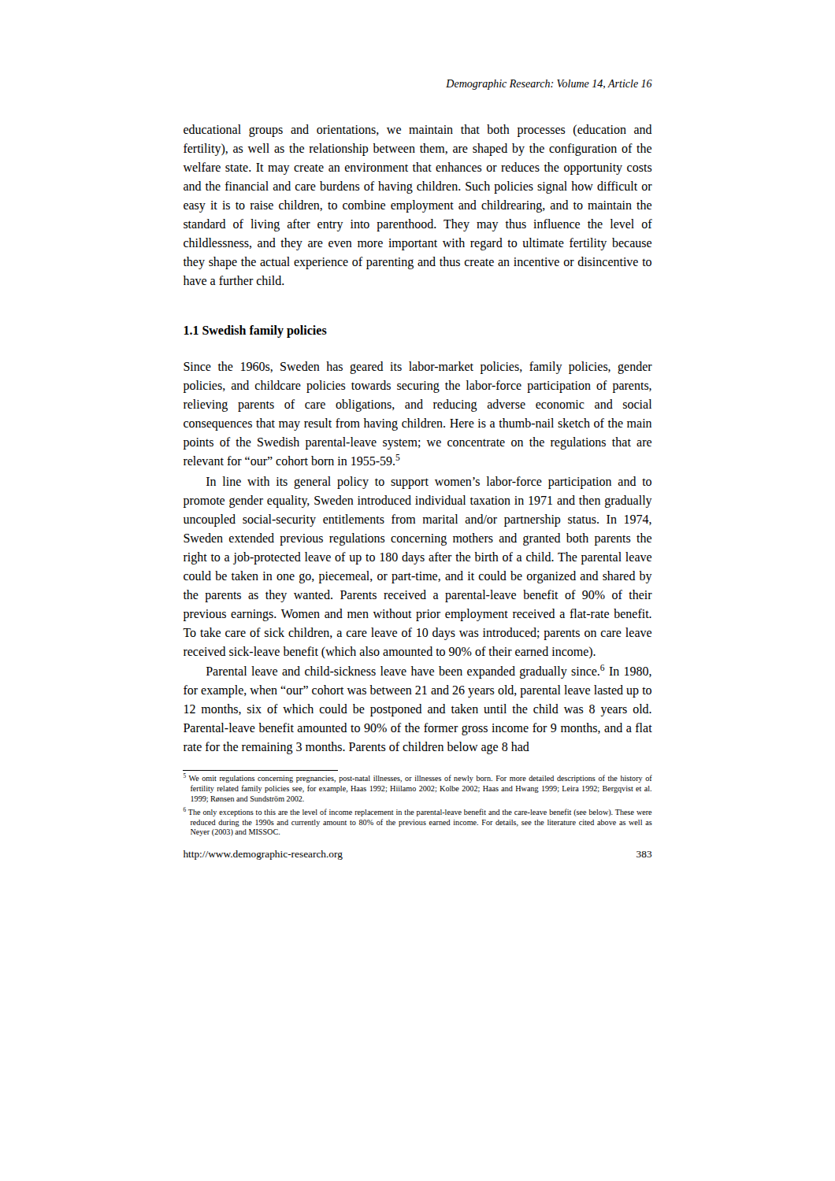Demographic Research: Volume 14, Article 16
educational groups and orientations, we maintain that both processes (education and fertility), as well as the relationship between them, are shaped by the configuration of the welfare state. It may create an environment that enhances or reduces the opportunity costs and the financial and care burdens of having children. Such policies signal how difficult or easy it is to raise children, to combine employment and childrearing, and to maintain the standard of living after entry into parenthood. They may thus influence the level of childlessness, and they are even more important with regard to ultimate fertility because they shape the actual experience of parenting and thus create an incentive or disincentive to have a further child.
1.1 Swedish family policies
Since the 1960s, Sweden has geared its labor-market policies, family policies, gender policies, and childcare policies towards securing the labor-force participation of parents, relieving parents of care obligations, and reducing adverse economic and social consequences that may result from having children. Here is a thumb-nail sketch of the main points of the Swedish parental-leave system; we concentrate on the regulations that are relevant for “our” cohort born in 1955-59.5
In line with its general policy to support women’s labor-force participation and to promote gender equality, Sweden introduced individual taxation in 1971 and then gradually uncoupled social-security entitlements from marital and/or partnership status. In 1974, Sweden extended previous regulations concerning mothers and granted both parents the right to a job-protected leave of up to 180 days after the birth of a child. The parental leave could be taken in one go, piecemeal, or part-time, and it could be organized and shared by the parents as they wanted. Parents received a parental-leave benefit of 90% of their previous earnings. Women and men without prior employment received a flat-rate benefit. To take care of sick children, a care leave of 10 days was introduced; parents on care leave received sick-leave benefit (which also amounted to 90% of their earned income).
Parental leave and child-sickness leave have been expanded gradually since.6 In 1980, for example, when “our” cohort was between 21 and 26 years old, parental leave lasted up to 12 months, six of which could be postponed and taken until the child was 8 years old. Parental-leave benefit amounted to 90% of the former gross income for 9 months, and a flat rate for the remaining 3 months. Parents of children below age 8 had
5 We omit regulations concerning pregnancies, post-natal illnesses, or illnesses of newly born. For more detailed descriptions of the history of fertility related family policies see, for example, Haas 1992; Hiilamo 2002; Kolbe 2002; Haas and Hwang 1999; Leira 1992; Bergqvist et al. 1999; Rønsen and Sundström 2002.
6 The only exceptions to this are the level of income replacement in the parental-leave benefit and the care-leave benefit (see below). These were reduced during the 1990s and currently amount to 80% of the previous earned income. For details, see the literature cited above as well as Neyer (2003) and MISSOC.
http://www.demographic-research.org 383